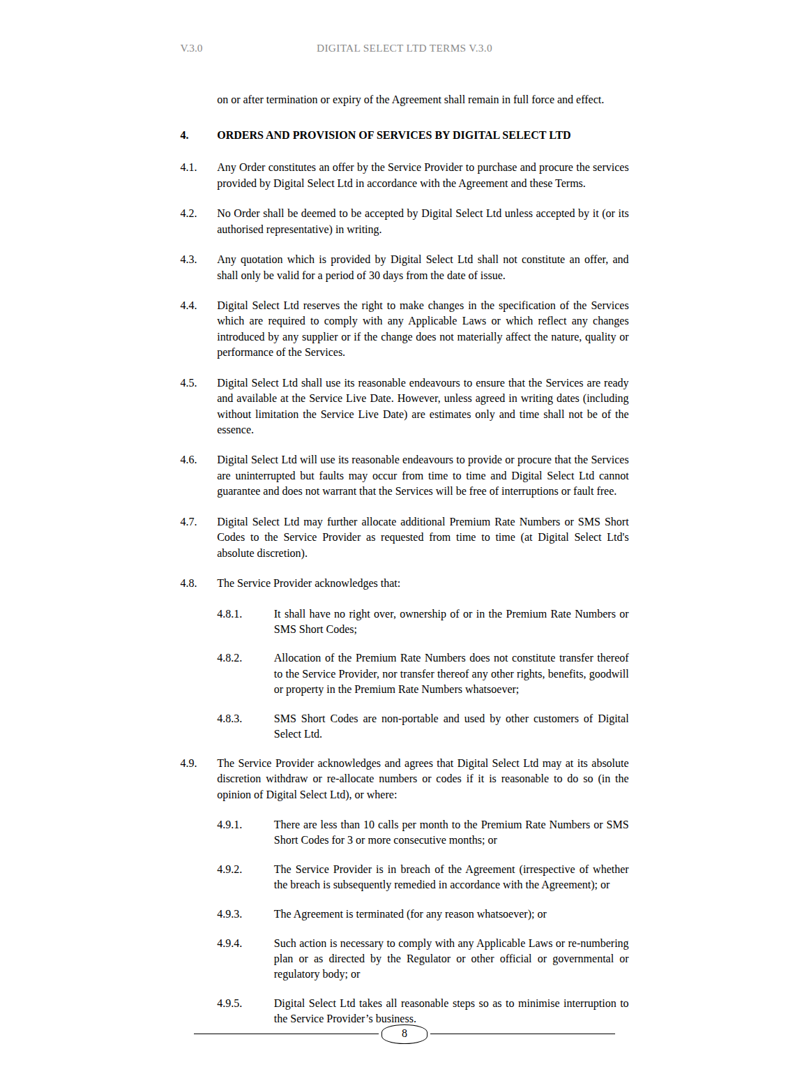V.3.0
DIGITAL SELECT LTD TERMS V.3.0
on or after termination or expiry of the Agreement shall remain in full force and effect.
4.
ORDERS AND PROVISION OF SERVICES BY DIGITAL SELECT LTD
4.1.
Any Order constitutes an offer by the Service Provider to purchase and procure the services provided by Digital Select Ltd in accordance with the Agreement and these Terms.
4.2.
No Order shall be deemed to be accepted by Digital Select Ltd unless accepted by it (or its authorised representative) in writing.
4.3.
Any quotation which is provided by Digital Select Ltd shall not constitute an offer, and shall only be valid for a period of 30 days from the date of issue.
4.4.
Digital Select Ltd reserves the right to make changes in the specification of the Services which are required to comply with any Applicable Laws or which reflect any changes introduced by any supplier or if the change does not materially affect the nature, quality or performance of the Services.
4.5.
Digital Select Ltd shall use its reasonable endeavours to ensure that the Services are ready and available at the Service Live Date. However, unless agreed in writing dates (including without limitation the Service Live Date) are estimates only and time shall not be of the essence.
4.6.
Digital Select Ltd will use its reasonable endeavours to provide or procure that the Services are uninterrupted but faults may occur from time to time and Digital Select Ltd cannot guarantee and does not warrant that the Services will be free of interruptions or fault free.
4.7.
Digital Select Ltd may further allocate additional Premium Rate Numbers or SMS Short Codes to the Service Provider as requested from time to time (at Digital Select Ltd's absolute discretion).
4.8.
The Service Provider acknowledges that:
4.8.1.
It shall have no right over, ownership of or in the Premium Rate Numbers or SMS Short Codes;
4.8.2.
Allocation of the Premium Rate Numbers does not constitute transfer thereof to the Service Provider, nor transfer thereof any other rights, benefits, goodwill or property in the Premium Rate Numbers whatsoever;
4.8.3.
SMS Short Codes are non-portable and used by other customers of Digital Select Ltd.
4.9.
The Service Provider acknowledges and agrees that Digital Select Ltd may at its absolute discretion withdraw or re-allocate numbers or codes if it is reasonable to do so (in the opinion of Digital Select Ltd), or where:
4.9.1.
There are less than 10 calls per month to the Premium Rate Numbers or SMS Short Codes for 3 or more consecutive months; or
4.9.2.
The Service Provider is in breach of the Agreement (irrespective of whether the breach is subsequently remedied in accordance with the Agreement); or
4.9.3.
The Agreement is terminated (for any reason whatsoever); or
4.9.4.
Such action is necessary to comply with any Applicable Laws or re-numbering plan or as directed by the Regulator or other official or governmental or regulatory body; or
4.9.5.
Digital Select Ltd takes all reasonable steps so as to minimise interruption to the Service Provider’s business.
8